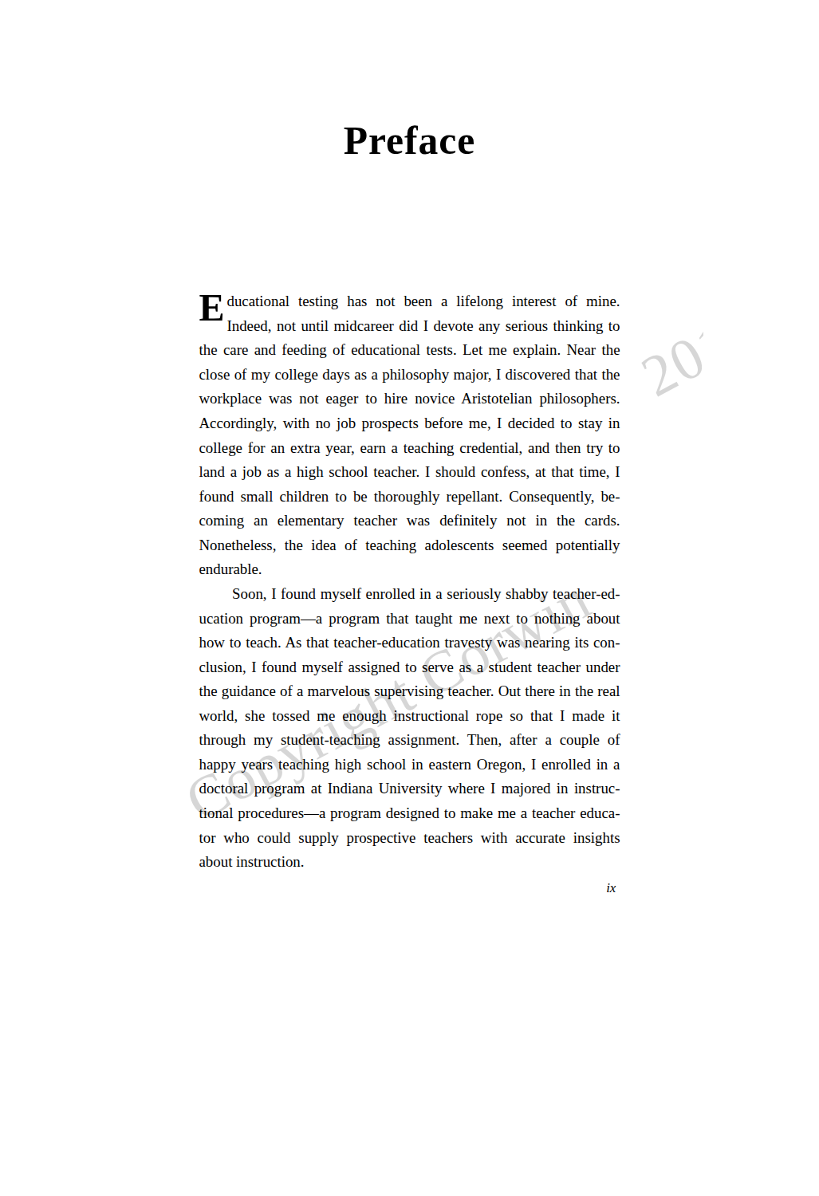2017 Copyright Corwin
Preface
Educational testing has not been a lifelong interest of mine. Indeed, not until midcareer did I devote any serious thinking to the care and feeding of educational tests. Let me explain. Near the close of my college days as a philosophy major, I discovered that the workplace was not eager to hire novice Aristotelian philosophers. Accordingly, with no job prospects before me, I decided to stay in college for an extra year, earn a teaching credential, and then try to land a job as a high school teacher. I should confess, at that time, I found small children to be thoroughly repellant. Consequently, becoming an elementary teacher was definitely not in the cards. Nonetheless, the idea of teaching adolescents seemed potentially endurable.
Soon, I found myself enrolled in a seriously shabby teacher-education program—a program that taught me next to nothing about how to teach. As that teacher-education travesty was nearing its conclusion, I found myself assigned to serve as a student teacher under the guidance of a marvelous supervising teacher. Out there in the real world, she tossed me enough instructional rope so that I made it through my student-teaching assignment. Then, after a couple of happy years teaching high school in eastern Oregon, I enrolled in a doctoral program at Indiana University where I majored in instructional procedures—a program designed to make me a teacher educator who could supply prospective teachers with accurate insights about instruction.
ix